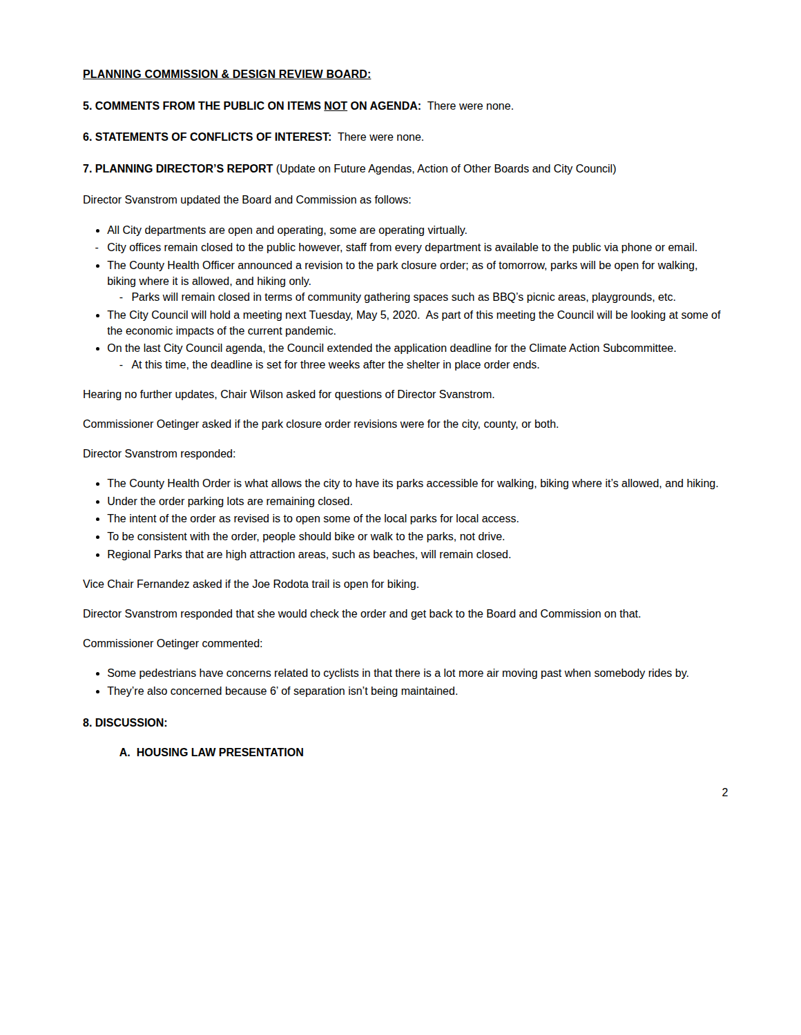PLANNING COMMISSION & DESIGN REVIEW BOARD:
5. COMMENTS FROM THE PUBLIC ON ITEMS NOT ON AGENDA: There were none.
6. STATEMENTS OF CONFLICTS OF INTEREST: There were none.
7. PLANNING DIRECTOR’S REPORT (Update on Future Agendas, Action of Other Boards and City Council)
Director Svanstrom updated the Board and Commission as follows:
All City departments are open and operating, some are operating virtually.
City offices remain closed to the public however, staff from every department is available to the public via phone or email.
The County Health Officer announced a revision to the park closure order; as of tomorrow, parks will be open for walking, biking where it is allowed, and hiking only.
Parks will remain closed in terms of community gathering spaces such as BBQ’s picnic areas, playgrounds, etc.
The City Council will hold a meeting next Tuesday, May 5, 2020. As part of this meeting the Council will be looking at some of the economic impacts of the current pandemic.
On the last City Council agenda, the Council extended the application deadline for the Climate Action Subcommittee.
At this time, the deadline is set for three weeks after the shelter in place order ends.
Hearing no further updates, Chair Wilson asked for questions of Director Svanstrom.
Commissioner Oetinger asked if the park closure order revisions were for the city, county, or both.
Director Svanstrom responded:
The County Health Order is what allows the city to have its parks accessible for walking, biking where it’s allowed, and hiking.
Under the order parking lots are remaining closed.
The intent of the order as revised is to open some of the local parks for local access.
To be consistent with the order, people should bike or walk to the parks, not drive.
Regional Parks that are high attraction areas, such as beaches, will remain closed.
Vice Chair Fernandez asked if the Joe Rodota trail is open for biking.
Director Svanstrom responded that she would check the order and get back to the Board and Commission on that.
Commissioner Oetinger commented:
Some pedestrians have concerns related to cyclists in that there is a lot more air moving past when somebody rides by.
They’re also concerned because 6’ of separation isn’t being maintained.
8. DISCUSSION:
A. HOUSING LAW PRESENTATION
2